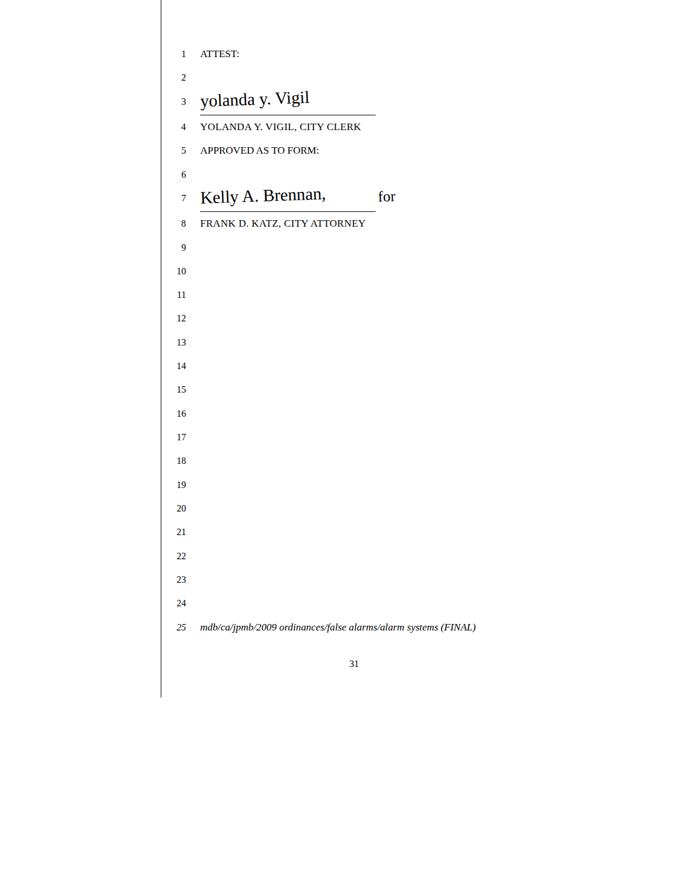ATTEST:
yolanda y. Vigil
YOLANDA Y. VIGIL, CITY CLERK
APPROVED AS TO FORM:
Kelly A. Brennan, for
FRANK D. KATZ, CITY ATTORNEY
mdb/ca/jpmb/2009 ordinances/false alarms/alarm systems (FINAL)
31